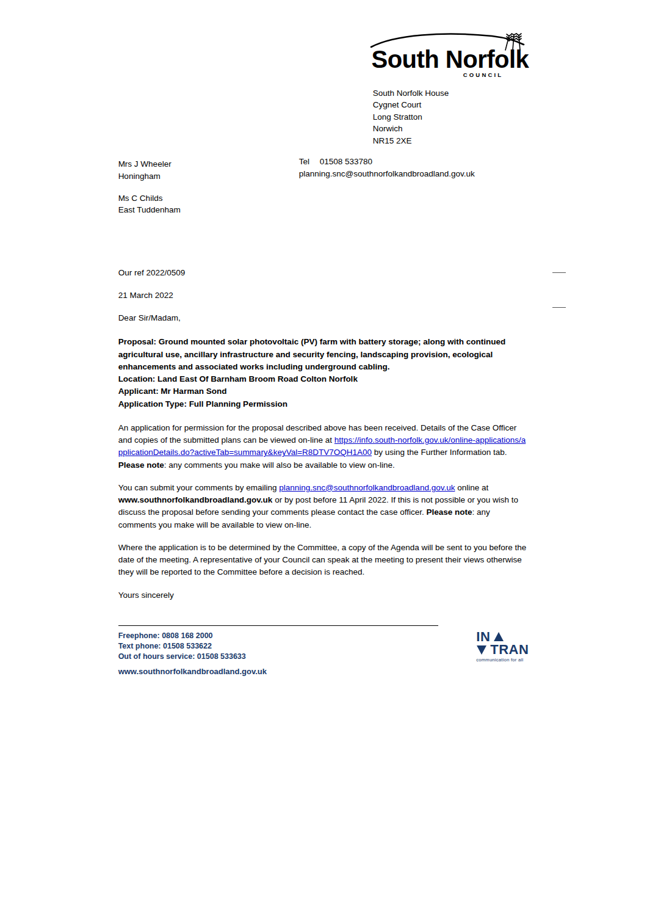South Norfolk
COUNCIL
South Norfolk House
Cygnet Court
Long Stratton
Norwich
NR15 2XE
Mrs J Wheeler
Honingham
Ms C Childs
East Tuddenham
Tel 01508 533780
planning.snc@southnorfolkandbroadland.gov.uk
Our ref 2022/0509
21 March 2022
Dear Sir/Madam,
Proposal: Ground mounted solar photovoltaic (PV) farm with battery storage; along with continued agricultural use, ancillary infrastructure and security fencing, landscaping provision, ecological enhancements and associated works including underground cabling.
Location: Land East Of Barnham Broom Road Colton Norfolk
Applicant: Mr Harman Sond
Application Type: Full Planning Permission
An application for permission for the proposal described above has been received. Details of the Case Officer and copies of the submitted plans can be viewed on-line at https://info.south-norfolk.gov.uk/online-applications/applicationDetails.do?activeTab=summary&keyVal=R8DTV7OQH1A00 by using the Further Information tab. Please note: any comments you make will also be available to view on-line.
You can submit your comments by emailing planning.snc@southnorfolkandbroadland.gov.uk online at www.southnorfolkandbroadland.gov.uk or by post before 11 April 2022. If this is not possible or you wish to discuss the proposal before sending your comments please contact the case officer. Please note: any comments you make will be available to view on-line.
Where the application is to be determined by the Committee, a copy of the Agenda will be sent to you before the date of the meeting. A representative of your Council can speak at the meeting to present their views otherwise they will be reported to the Committee before a decision is reached.
Yours sincerely
Freephone: 0808 168 2000
Text phone: 01508 533622
Out of hours service: 01508 533633
www.southnorfolkandbroadland.gov.uk
IN
TRAN
communication for all